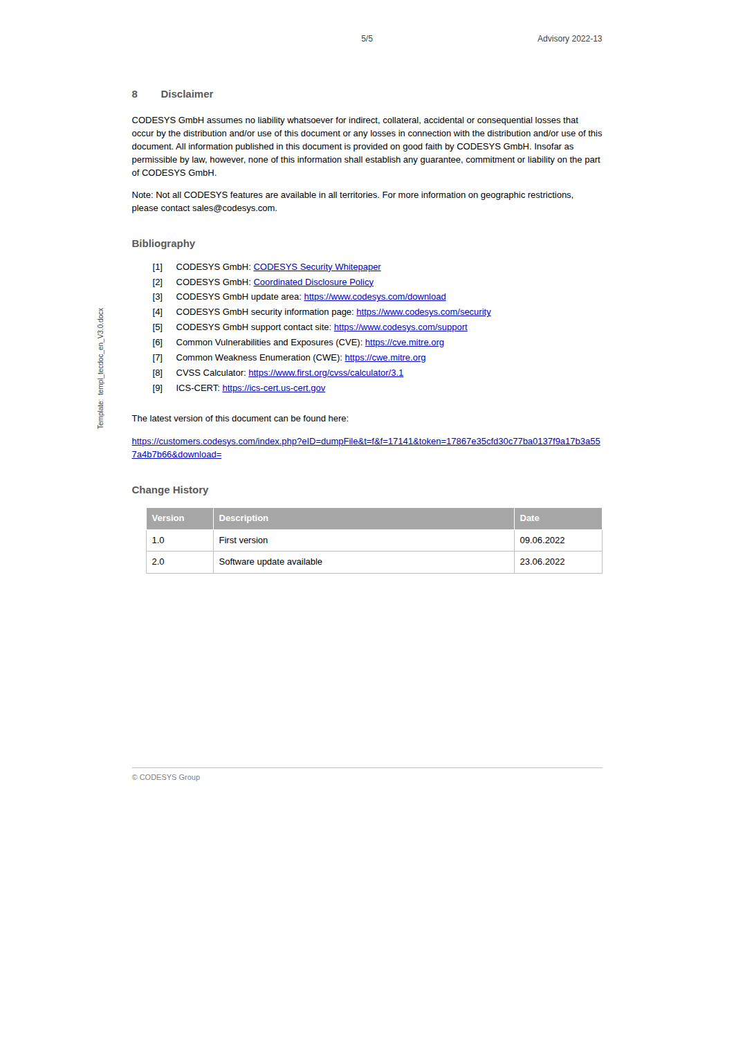5/5 Advisory 2022-13
8 Disclaimer
CODESYS GmbH assumes no liability whatsoever for indirect, collateral, accidental or consequential losses that occur by the distribution and/or use of this document or any losses in connection with the distribution and/or use of this document. All information published in this document is provided on good faith by CODESYS GmbH. Insofar as permissible by law, however, none of this information shall establish any guarantee, commitment or liability on the part of CODESYS GmbH.
Note: Not all CODESYS features are available in all territories. For more information on geographic restrictions, please contact sales@codesys.com.
Bibliography
CODESYS GmbH: CODESYS Security Whitepaper
CODESYS GmbH: Coordinated Disclosure Policy
CODESYS GmbH update area: https://www.codesys.com/download
CODESYS GmbH security information page: https://www.codesys.com/security
CODESYS GmbH support contact site: https://www.codesys.com/support
Common Vulnerabilities and Exposures (CVE): https://cve.mitre.org
Common Weakness Enumeration (CWE): https://cwe.mitre.org
CVSS Calculator: https://www.first.org/cvss/calculator/3.1
ICS-CERT: https://ics-cert.us-cert.gov
The latest version of this document can be found here:
https://customers.codesys.com/index.php?eID=dumpFile&t=f&f=17141&token=17867e35cfd30c77ba0137f9a17b3a557a4b7b66&download=
Change History
| Version | Description | Date |
| --- | --- | --- |
| 1.0 | First version | 09.06.2022 |
| 2.0 | Software update available | 23.06.2022 |
Template: templ_tecdoc_en_V3.0.docx
© CODESYS Group